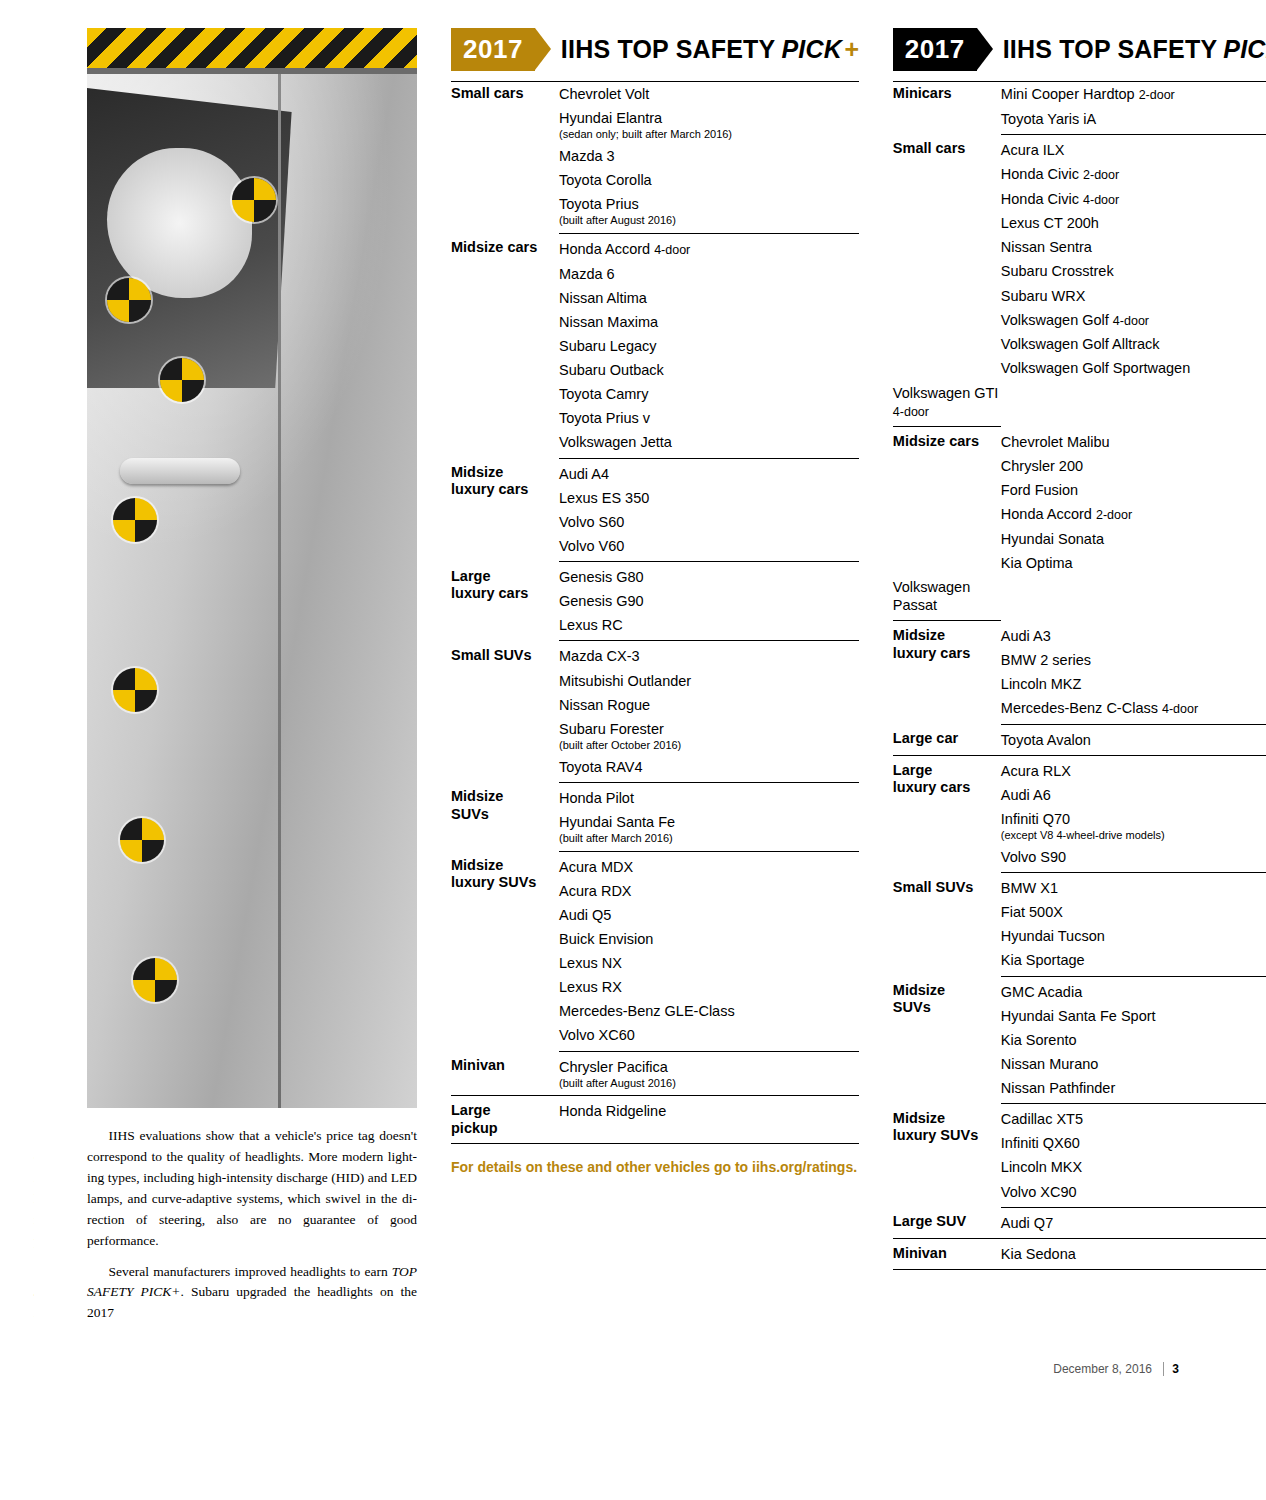IIHS evaluations show that a vehicle's price tag doesn't correspond to the quality of headlights. More modern lighting types, including high-intensity discharge (HID) and LED lamps, and curve-adaptive systems, which swivel in the direction of steering, also are no guarantee of good performance.
Several manufacturers improved headlights to earn TOP SAFETY PICK+. Subaru upgraded the headlights on the 2017
2017
IIHS TOP SAFETY PICK+
| Small cars | Chevrolet Volt |
| Hyundai Elantra (sedan only; built after March 2016) |
| Mazda 3 |
| Toyota Corolla |
| Toyota Prius (built after August 2016) |
| Midsize cars | Honda Accord 4-door |
| Mazda 6 |
| Nissan Altima |
| Nissan Maxima |
| Subaru Legacy |
| Subaru Outback |
| Toyota Camry |
| Toyota Prius v |
| Volkswagen Jetta |
| Midsize luxury cars | Audi A4 |
| Lexus ES 350 |
| Volvo S60 |
| Volvo V60 |
| Large luxury cars | Genesis G80 |
| Genesis G90 |
| Lexus RC |
| Small SUVs | Mazda CX-3 |
| Mitsubishi Outlander |
| Nissan Rogue |
| Subaru Forester (built after October 2016) |
| Toyota RAV4 |
| Midsize SUVs | Honda Pilot |
| Hyundai Santa Fe (built after March 2016) |
| Midsize luxury SUVs | Acura MDX |
| Acura RDX |
| Audi Q5 |
| Buick Envision |
| Lexus NX |
| Lexus RX |
| Mercedes-Benz GLE-Class |
| Volvo XC60 |
| Minivan | Chrysler Pacifica (built after August 2016) |
| Large pickup | Honda Ridgeline |
For details on these and other vehicles go to iihs.org/ratings.
2017
IIHS TOP SAFETY PICK
| Minicars | Mini Cooper Hardtop 2-door |
| Toyota Yaris iA |
| Small cars | Acura ILX |
| Honda Civic 2-door |
| Honda Civic 4-door |
| Lexus CT 200h |
| Nissan Sentra |
| Subaru Crosstrek |
| Subaru WRX |
| Volkswagen Golf 4-door |
| Volkswagen Golf Alltrack |
| Volkswagen Golf Sportwagen |
| Volkswagen GTI 4-door |
| Midsize cars | Chevrolet Malibu |
| Chrysler 200 |
| Ford Fusion |
| Honda Accord 2-door |
| Hyundai Sonata |
| Kia Optima |
| Volkswagen Passat |
| Midsize luxury cars | Audi A3 |
| BMW 2 series |
| Lincoln MKZ |
| Mercedes-Benz C-Class 4-door |
| Large car | Toyota Avalon |
| Large luxury cars | Acura RLX |
| Audi A6 |
| Infiniti Q70 (except V8 4-wheel-drive models) |
| Volvo S90 |
| Small SUVs | BMW X1 |
| Fiat 500X |
| Hyundai Tucson |
| Kia Sportage |
| Midsize SUVs | GMC Acadia |
| Hyundai Santa Fe Sport |
| Kia Sorento |
| Nissan Murano |
| Nissan Pathfinder |
| Midsize luxury SUVs | Cadillac XT5 |
| Infiniti QX60 |
| Lincoln MKX |
| Volvo XC90 |
| Large SUV | Audi Q7 |
| Minivan | Kia Sedona |
December 8, 2016 3